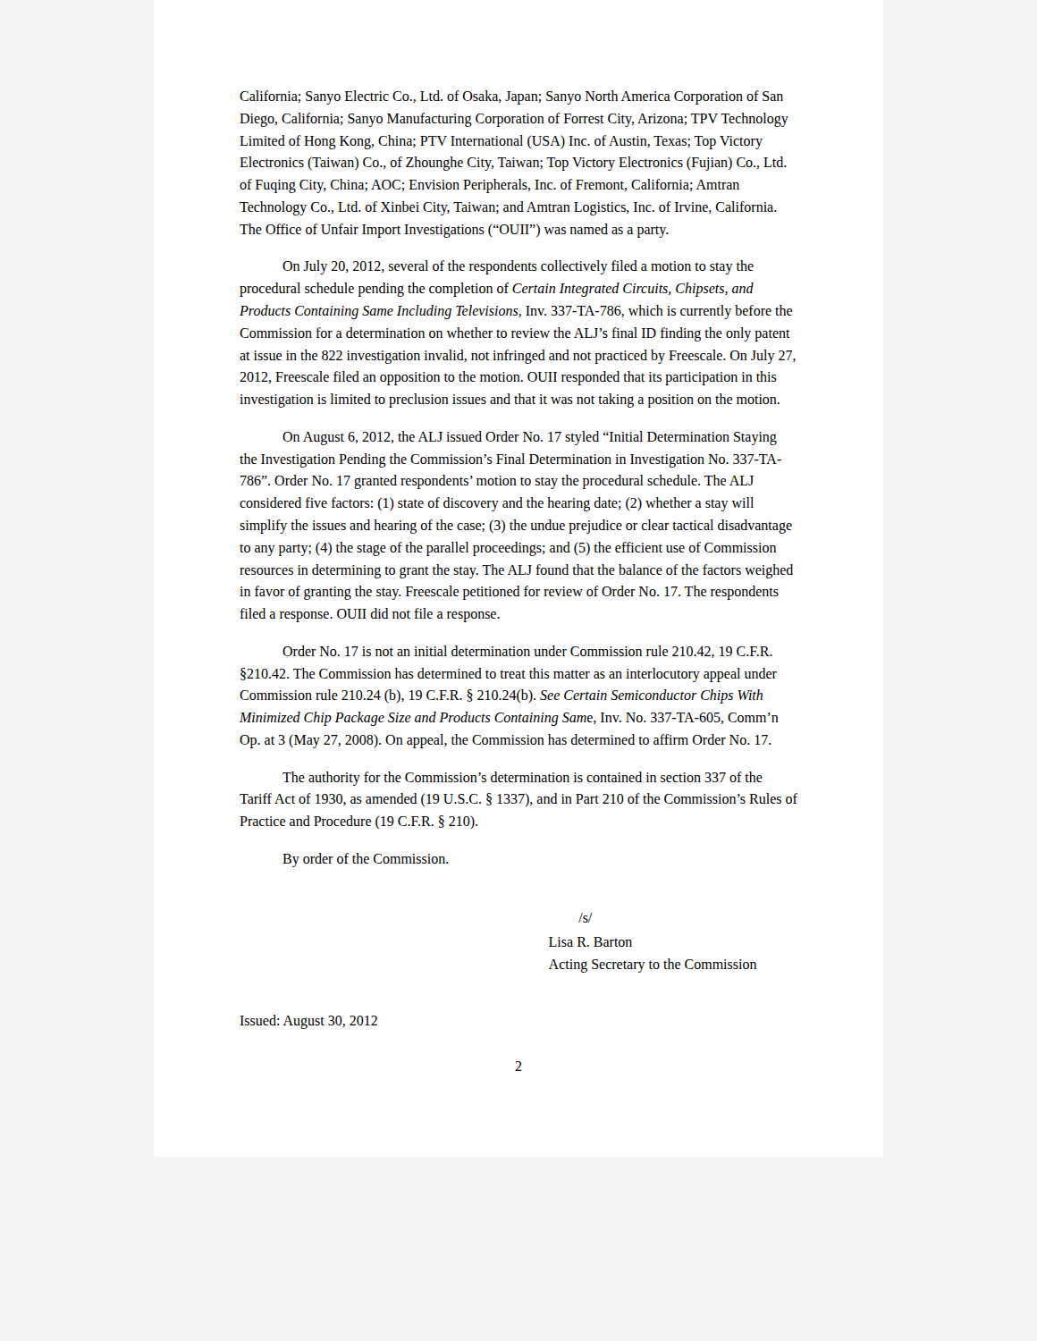California; Sanyo Electric Co., Ltd. of Osaka, Japan; Sanyo North America Corporation of San Diego, California; Sanyo Manufacturing Corporation of Forrest City, Arizona; TPV Technology Limited of Hong Kong, China; PTV International (USA) Inc. of Austin, Texas; Top Victory Electronics (Taiwan) Co., of Zhounghe City, Taiwan; Top Victory Electronics (Fujian) Co., Ltd. of Fuqing City, China; AOC; Envision Peripherals, Inc. of Fremont, California; Amtran Technology Co., Ltd. of Xinbei City, Taiwan; and Amtran Logistics, Inc. of Irvine, California. The Office of Unfair Import Investigations (“OUII”) was named as a party.
On July 20, 2012, several of the respondents collectively filed a motion to stay the procedural schedule pending the completion of Certain Integrated Circuits, Chipsets, and Products Containing Same Including Televisions, Inv. 337-TA-786, which is currently before the Commission for a determination on whether to review the ALJ’s final ID finding the only patent at issue in the 822 investigation invalid, not infringed and not practiced by Freescale. On July 27, 2012, Freescale filed an opposition to the motion. OUII responded that its participation in this investigation is limited to preclusion issues and that it was not taking a position on the motion.
On August 6, 2012, the ALJ issued Order No. 17 styled “Initial Determination Staying the Investigation Pending the Commission’s Final Determination in Investigation No. 337-TA-786”. Order No. 17 granted respondents’ motion to stay the procedural schedule. The ALJ considered five factors: (1) state of discovery and the hearing date; (2) whether a stay will simplify the issues and hearing of the case; (3) the undue prejudice or clear tactical disadvantage to any party; (4) the stage of the parallel proceedings; and (5) the efficient use of Commission resources in determining to grant the stay. The ALJ found that the balance of the factors weighed in favor of granting the stay. Freescale petitioned for review of Order No. 17. The respondents filed a response. OUII did not file a response.
Order No. 17 is not an initial determination under Commission rule 210.42, 19 C.F.R. §210.42. The Commission has determined to treat this matter as an interlocutory appeal under Commission rule 210.24 (b), 19 C.F.R. § 210.24(b). See Certain Semiconductor Chips With Minimized Chip Package Size and Products Containing Same, Inv. No. 337-TA-605, Comm’n Op. at 3 (May 27, 2008). On appeal, the Commission has determined to affirm Order No. 17.
The authority for the Commission’s determination is contained in section 337 of the Tariff Act of 1930, as amended (19 U.S.C. § 1337), and in Part 210 of the Commission’s Rules of Practice and Procedure (19 C.F.R. § 210).
By order of the Commission.
/s/
Lisa R. Barton
Acting Secretary to the Commission
Issued: August 30, 2012
2